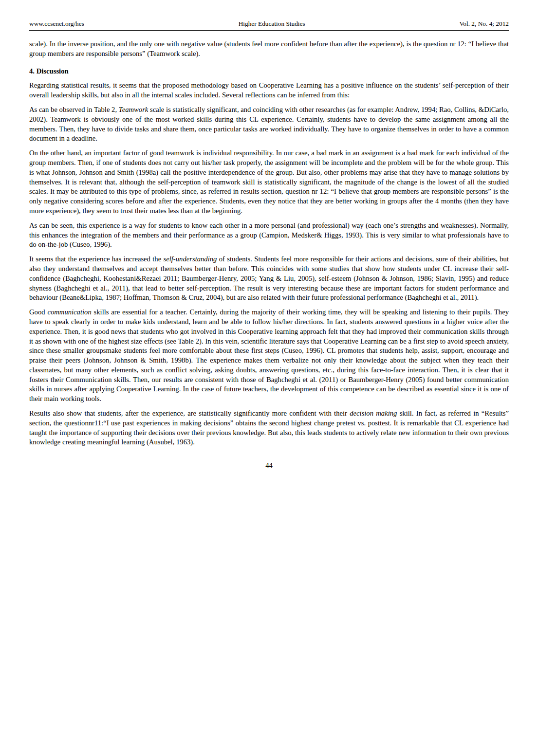www.ccsenet.org/hes Higher Education Studies Vol. 2, No. 4; 2012
scale). In the inverse position, and the only one with negative value (students feel more confident before than after the experience), is the question nr 12: “I believe that group members are responsible persons” (Teamwork scale).
4. Discussion
Regarding statistical results, it seems that the proposed methodology based on Cooperative Learning has a positive influence on the students’ self-perception of their overall leadership skills, but also in all the internal scales included. Several reflections can be inferred from this:
As can be observed in Table 2, Teamwork scale is statistically significant, and coinciding with other researches (as for example: Andrew, 1994; Rao, Collins, &DiCarlo, 2002). Teamwork is obviously one of the most worked skills during this CL experience. Certainly, students have to develop the same assignment among all the members. Then, they have to divide tasks and share them, once particular tasks are worked individually. They have to organize themselves in order to have a common document in a deadline.
On the other hand, an important factor of good teamwork is individual responsibility. In our case, a bad mark in an assignment is a bad mark for each individual of the group members. Then, if one of students does not carry out his/her task properly, the assignment will be incomplete and the problem will be for the whole group. This is what Johnson, Johnson and Smith (1998a) call the positive interdependence of the group. But also, other problems may arise that they have to manage solutions by themselves. It is relevant that, although the self-perception of teamwork skill is statistically significant, the magnitude of the change is the lowest of all the studied scales. It may be attributed to this type of problems, since, as referred in results section, question nr 12: “I believe that group members are responsible persons” is the only negative considering scores before and after the experience. Students, even they notice that they are better working in groups after the 4 months (then they have more experience), they seem to trust their mates less than at the beginning.
As can be seen, this experience is a way for students to know each other in a more personal (and professional) way (each one’s strengths and weaknesses). Normally, this enhances the integration of the members and their performance as a group (Campion, Medsker& Higgs, 1993). This is very similar to what professionals have to do on-the-job (Cuseo, 1996).
It seems that the experience has increased the self-understanding of students. Students feel more responsible for their actions and decisions, sure of their abilities, but also they understand themselves and accept themselves better than before. This coincides with some studies that show how students under CL increase their self-confidence (Baghcheghi, Koohestani&Rezaei 2011; Baumberger-Henry, 2005; Yang & Liu, 2005), self-esteem (Johnson & Johnson, 1986; Slavin, 1995) and reduce shyness (Baghcheghi et al., 2011), that lead to better self-perception. The result is very interesting because these are important factors for student performance and behaviour (Beane&Lipka, 1987; Hoffman, Thomson & Cruz, 2004), but are also related with their future professional performance (Baghcheghi et al., 2011).
Good communication skills are essential for a teacher. Certainly, during the majority of their working time, they will be speaking and listening to their pupils. They have to speak clearly in order to make kids understand, learn and be able to follow his/her directions. In fact, students answered questions in a higher voice after the experience. Then, it is good news that students who got involved in this Cooperative learning approach felt that they had improved their communication skills through it as shown with one of the highest size effects (see Table 2). In this vein, scientific literature says that Cooperative Learning can be a first step to avoid speech anxiety, since these smaller groupsmake students feel more comfortable about these first steps (Cuseo, 1996). CL promotes that students help, assist, support, encourage and praise their peers (Johnson, Johnson & Smith, 1998b). The experience makes them verbalize not only their knowledge about the subject when they teach their classmates, but many other elements, such as conflict solving, asking doubts, answering questions, etc., during this face-to-face interaction. Then, it is clear that it fosters their Communication skills. Then, our results are consistent with those of Baghcheghi et al. (2011) or Baumberger-Henry (2005) found better communication skills in nurses after applying Cooperative Learning. In the case of future teachers, the development of this competence can be described as essential since it is one of their main working tools.
Results also show that students, after the experience, are statistically significantly more confident with their decision making skill. In fact, as referred in “Results” section, the questionnr11:“I use past experiences in making decisions” obtains the second highest change pretest vs. posttest. It is remarkable that CL experience had taught the importance of supporting their decisions over their previous knowledge. But also, this leads students to actively relate new information to their own previous knowledge creating meaningful learning (Ausubel, 1963).
44